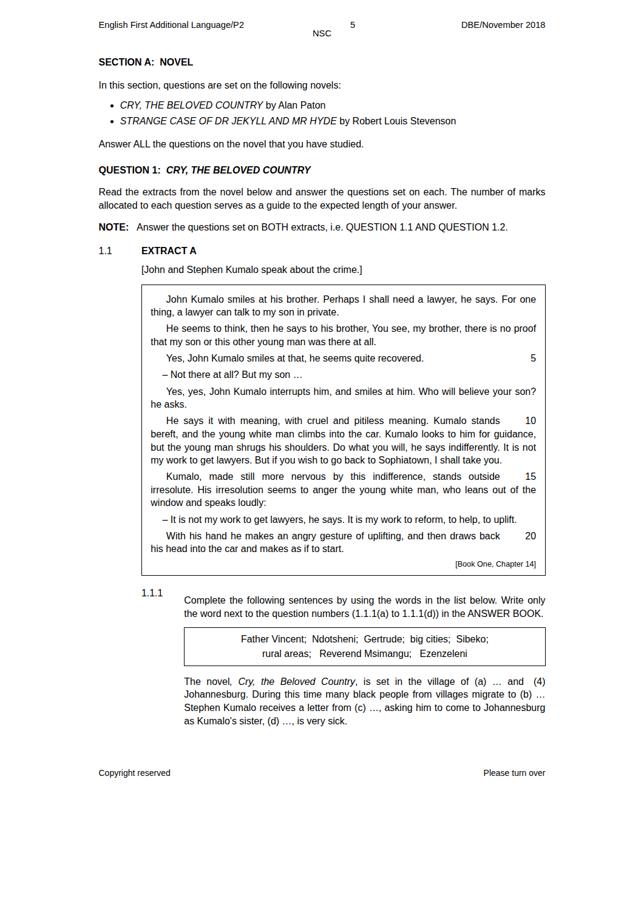English First Additional Language/P2
5
DBE/November 2018
NSC
SECTION A: NOVEL
In this section, questions are set on the following novels:
CRY, THE BELOVED COUNTRY by Alan Paton
STRANGE CASE OF DR JEKYLL AND MR HYDE by Robert Louis Stevenson
Answer ALL the questions on the novel that you have studied.
QUESTION 1: CRY, THE BELOVED COUNTRY
Read the extracts from the novel below and answer the questions set on each. The number of marks allocated to each question serves as a guide to the expected length of your answer.
NOTE:
Answer the questions set on BOTH extracts, i.e. QUESTION 1.1 AND QUESTION 1.2.
1.1
EXTRACT A
[John and Stephen Kumalo speak about the crime.]
John Kumalo smiles at his brother. Perhaps I shall need a lawyer, he says. For one thing, a lawyer can talk to my son in private.
He seems to think, then he says to his brother, You see, my brother, there is no proof that my son or this other young man was there at all.
5 Yes, John Kumalo smiles at that, he seems quite recovered.
– Not there at all? But my son …
Yes, yes, John Kumalo interrupts him, and smiles at him. Who will believe your son? he asks.
10 He says it with meaning, with cruel and pitiless meaning. Kumalo stands bereft, and the young white man climbs into the car. Kumalo looks to him for guidance, but the young man shrugs his shoulders. Do what you will, he says indifferently. It is not my work to get lawyers. But if you wish to go back to Sophiatown, I shall take you.
15 Kumalo, made still more nervous by this indifference, stands outside irresolute. His irresolution seems to anger the young white man, who leans out of the window and speaks loudly:
– It is not my work to get lawyers, he says. It is my work to reform, to help, to uplift.
20 With his hand he makes an angry gesture of uplifting, and then draws back his head into the car and makes as if to start.
[Book One, Chapter 14]
1.1.1
Complete the following sentences by using the words in the list below. Write only the word next to the question numbers (1.1.1(a) to 1.1.1(d)) in the ANSWER BOOK.
Father Vincent; Ndotsheni; Gertrude; big cities; Sibeko;
rural areas; Reverend Msimangu; Ezenzeleni
(4) The novel, Cry, the Beloved Country, is set in the village of (a) … and Johannesburg. During this time many black people from villages migrate to (b) … Stephen Kumalo receives a letter from (c) …, asking him to come to Johannesburg as Kumalo's sister, (d) …, is very sick.
Copyright reserved
Please turn over